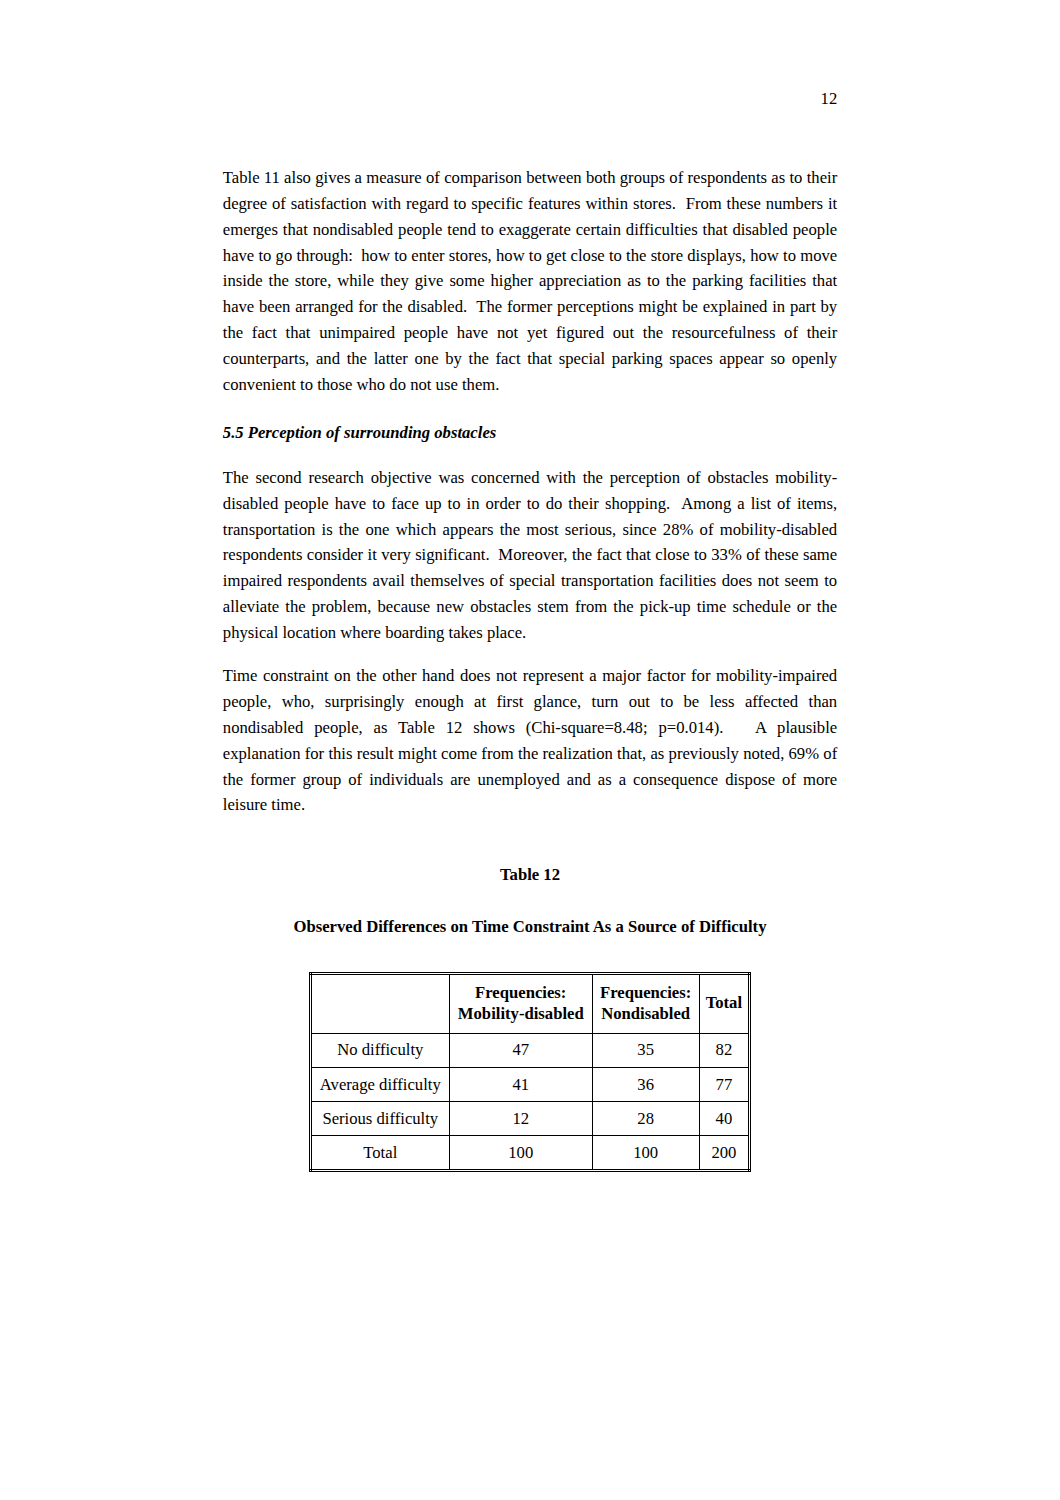12
Table 11 also gives a measure of comparison between both groups of respondents as to their degree of satisfaction with regard to specific features within stores. From these numbers it emerges that nondisabled people tend to exaggerate certain difficulties that disabled people have to go through: how to enter stores, how to get close to the store displays, how to move inside the store, while they give some higher appreciation as to the parking facilities that have been arranged for the disabled. The former perceptions might be explained in part by the fact that unimpaired people have not yet figured out the resourcefulness of their counterparts, and the latter one by the fact that special parking spaces appear so openly convenient to those who do not use them.
5.5 Perception of surrounding obstacles
The second research objective was concerned with the perception of obstacles mobility-disabled people have to face up to in order to do their shopping. Among a list of items, transportation is the one which appears the most serious, since 28% of mobility-disabled respondents consider it very significant. Moreover, the fact that close to 33% of these same impaired respondents avail themselves of special transportation facilities does not seem to alleviate the problem, because new obstacles stem from the pick-up time schedule or the physical location where boarding takes place.
Time constraint on the other hand does not represent a major factor for mobility-impaired people, who, surprisingly enough at first glance, turn out to be less affected than nondisabled people, as Table 12 shows (Chi-square=8.48; p=0.014). A plausible explanation for this result might come from the realization that, as previously noted, 69% of the former group of individuals are unemployed and as a consequence dispose of more leisure time.
Table 12
Observed Differences on Time Constraint As a Source of Difficulty
| | Frequencies: Mobility-disabled | Frequencies: Nondisabled | Total |
| --- | --- | --- | --- |
| No difficulty | 47 | 35 | 82 |
| Average difficulty | 41 | 36 | 77 |
| Serious difficulty | 12 | 28 | 40 |
| Total | 100 | 100 | 200 |